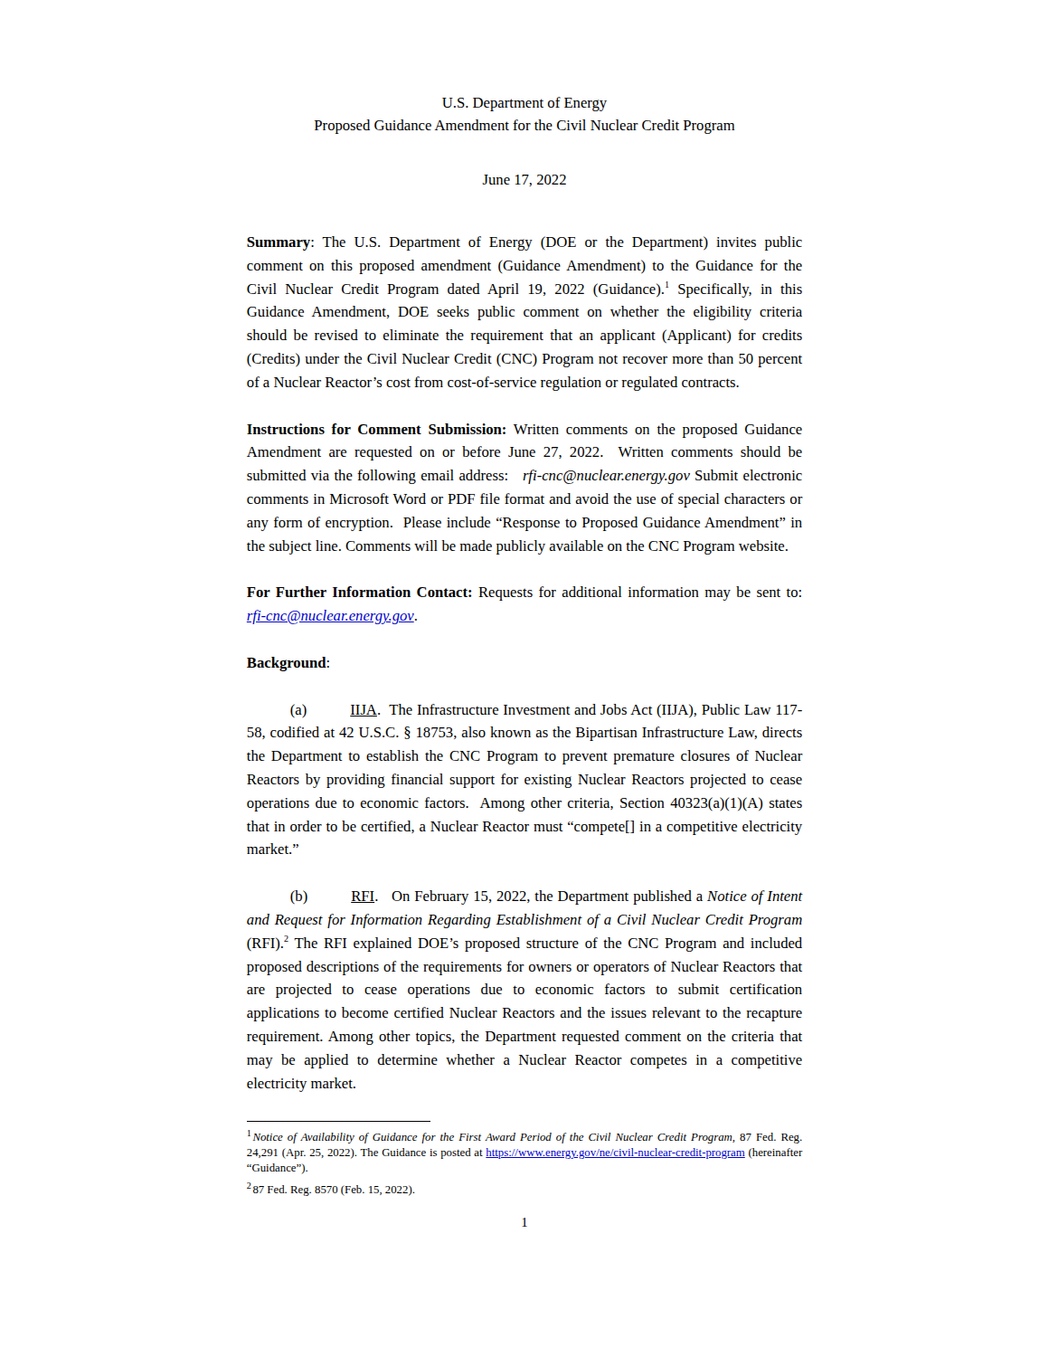U.S. Department of Energy
Proposed Guidance Amendment for the Civil Nuclear Credit Program
June 17, 2022
Summary: The U.S. Department of Energy (DOE or the Department) invites public comment on this proposed amendment (Guidance Amendment) to the Guidance for the Civil Nuclear Credit Program dated April 19, 2022 (Guidance).1 Specifically, in this Guidance Amendment, DOE seeks public comment on whether the eligibility criteria should be revised to eliminate the requirement that an applicant (Applicant) for credits (Credits) under the Civil Nuclear Credit (CNC) Program not recover more than 50 percent of a Nuclear Reactor’s cost from cost-of-service regulation or regulated contracts.
Instructions for Comment Submission: Written comments on the proposed Guidance Amendment are requested on or before June 27, 2022. Written comments should be submitted via the following email address: rfi-cnc@nuclear.energy.gov Submit electronic comments in Microsoft Word or PDF file format and avoid the use of special characters or any form of encryption. Please include “Response to Proposed Guidance Amendment” in the subject line. Comments will be made publicly available on the CNC Program website.
For Further Information Contact: Requests for additional information may be sent to: rfi-cnc@nuclear.energy.gov.
Background:
(a) IIJA. The Infrastructure Investment and Jobs Act (IIJA), Public Law 117-58, codified at 42 U.S.C. § 18753, also known as the Bipartisan Infrastructure Law, directs the Department to establish the CNC Program to prevent premature closures of Nuclear Reactors by providing financial support for existing Nuclear Reactors projected to cease operations due to economic factors. Among other criteria, Section 40323(a)(1)(A) states that in order to be certified, a Nuclear Reactor must “compete[] in a competitive electricity market.”
(b) RFI. On February 15, 2022, the Department published a Notice of Intent and Request for Information Regarding Establishment of a Civil Nuclear Credit Program (RFI).2 The RFI explained DOE’s proposed structure of the CNC Program and included proposed descriptions of the requirements for owners or operators of Nuclear Reactors that are projected to cease operations due to economic factors to submit certification applications to become certified Nuclear Reactors and the issues relevant to the recapture requirement. Among other topics, the Department requested comment on the criteria that may be applied to determine whether a Nuclear Reactor competes in a competitive electricity market.
1 Notice of Availability of Guidance for the First Award Period of the Civil Nuclear Credit Program, 87 Fed. Reg. 24,291 (Apr. 25, 2022). The Guidance is posted at https://www.energy.gov/ne/civil-nuclear-credit-program (hereinafter “Guidance”).
287 Fed. Reg. 8570 (Feb. 15, 2022).
1